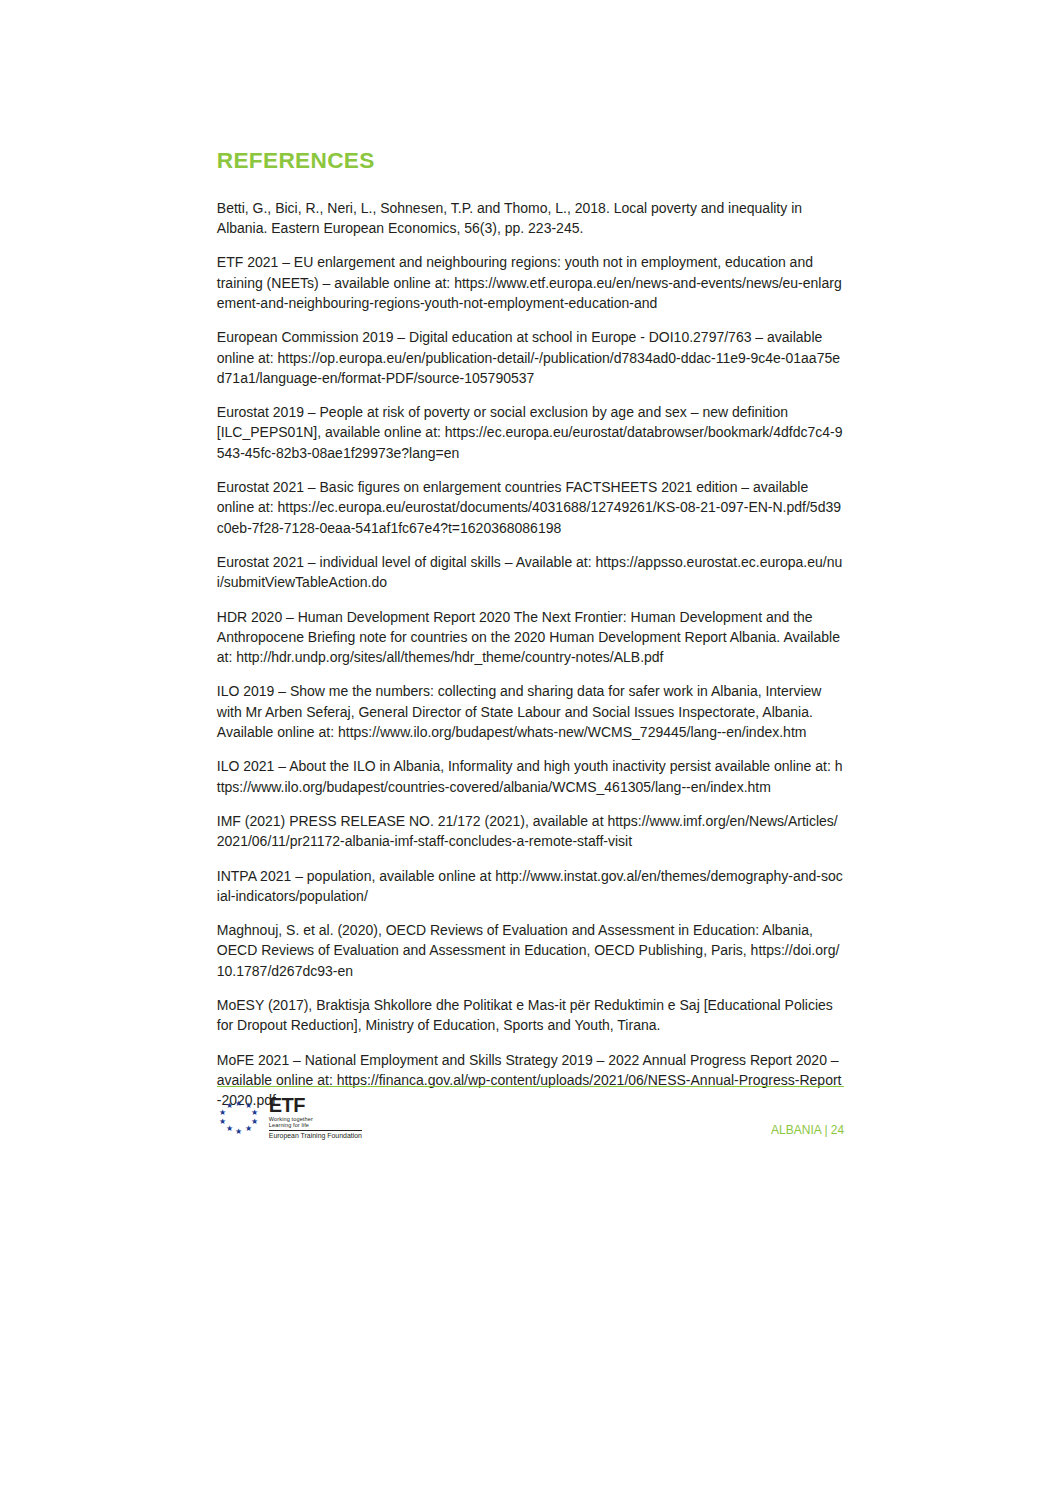REFERENCES
Betti, G., Bici, R., Neri, L., Sohnesen, T.P. and Thomo, L., 2018. Local poverty and inequality in Albania. Eastern European Economics, 56(3), pp. 223-245.
ETF 2021 – EU enlargement and neighbouring regions: youth not in employment, education and training (NEETs) – available online at: https://www.etf.europa.eu/en/news-and-events/news/eu-enlargement-and-neighbouring-regions-youth-not-employment-education-and
European Commission 2019 – Digital education at school in Europe - DOI10.2797/763 – available online at: https://op.europa.eu/en/publication-detail/-/publication/d7834ad0-ddac-11e9-9c4e-01aa75ed71a1/language-en/format-PDF/source-105790537
Eurostat 2019 – People at risk of poverty or social exclusion by age and sex – new definition [ILC_PEPS01N], available online at: https://ec.europa.eu/eurostat/databrowser/bookmark/4dfdc7c4-9543-45fc-82b3-08ae1f29973e?lang=en
Eurostat 2021 – Basic figures on enlargement countries FACTSHEETS 2021 edition – available online at: https://ec.europa.eu/eurostat/documents/4031688/12749261/KS-08-21-097-EN-N.pdf/5d39c0eb-7f28-7128-0eaa-541af1fc67e4?t=1620368086198
Eurostat 2021 – individual level of digital skills – Available at: https://appsso.eurostat.ec.europa.eu/nui/submitViewTableAction.do
HDR 2020 – Human Development Report 2020 The Next Frontier: Human Development and the Anthropocene Briefing note for countries on the 2020 Human Development Report Albania. Available at: http://hdr.undp.org/sites/all/themes/hdr_theme/country-notes/ALB.pdf
ILO 2019 – Show me the numbers: collecting and sharing data for safer work in Albania, Interview with Mr Arben Seferaj, General Director of State Labour and Social Issues Inspectorate, Albania. Available online at: https://www.ilo.org/budapest/whats-new/WCMS_729445/lang--en/index.htm
ILO 2021 – About the ILO in Albania, Informality and high youth inactivity persist available online at: https://www.ilo.org/budapest/countries-covered/albania/WCMS_461305/lang--en/index.htm
IMF (2021) PRESS RELEASE NO. 21/172 (2021), available at https://www.imf.org/en/News/Articles/2021/06/11/pr21172-albania-imf-staff-concludes-a-remote-staff-visit
INTPA 2021 – population, available online at http://www.instat.gov.al/en/themes/demography-and-social-indicators/population/
Maghnouj, S. et al. (2020), OECD Reviews of Evaluation and Assessment in Education: Albania, OECD Reviews of Evaluation and Assessment in Education, OECD Publishing, Paris, https://doi.org/10.1787/d267dc93-en
MoESY (2017), Braktisja Shkollore dhe Politikat e Mas-it për Reduktimin e Saj [Educational Policies for Dropout Reduction], Ministry of Education, Sports and Youth, Tirana.
MoFE 2021 – National Employment and Skills Strategy 2019 – 2022 Annual Progress Report 2020 – available online at: https://financa.gov.al/wp-content/uploads/2021/06/NESS-Annual-Progress-Report-2020.pdf
★ ★ ★ ★ ★ ★ ★ ★ ★ ★
ETF
Working together
Learning for life
European Training Foundation
ALBANIA | 24